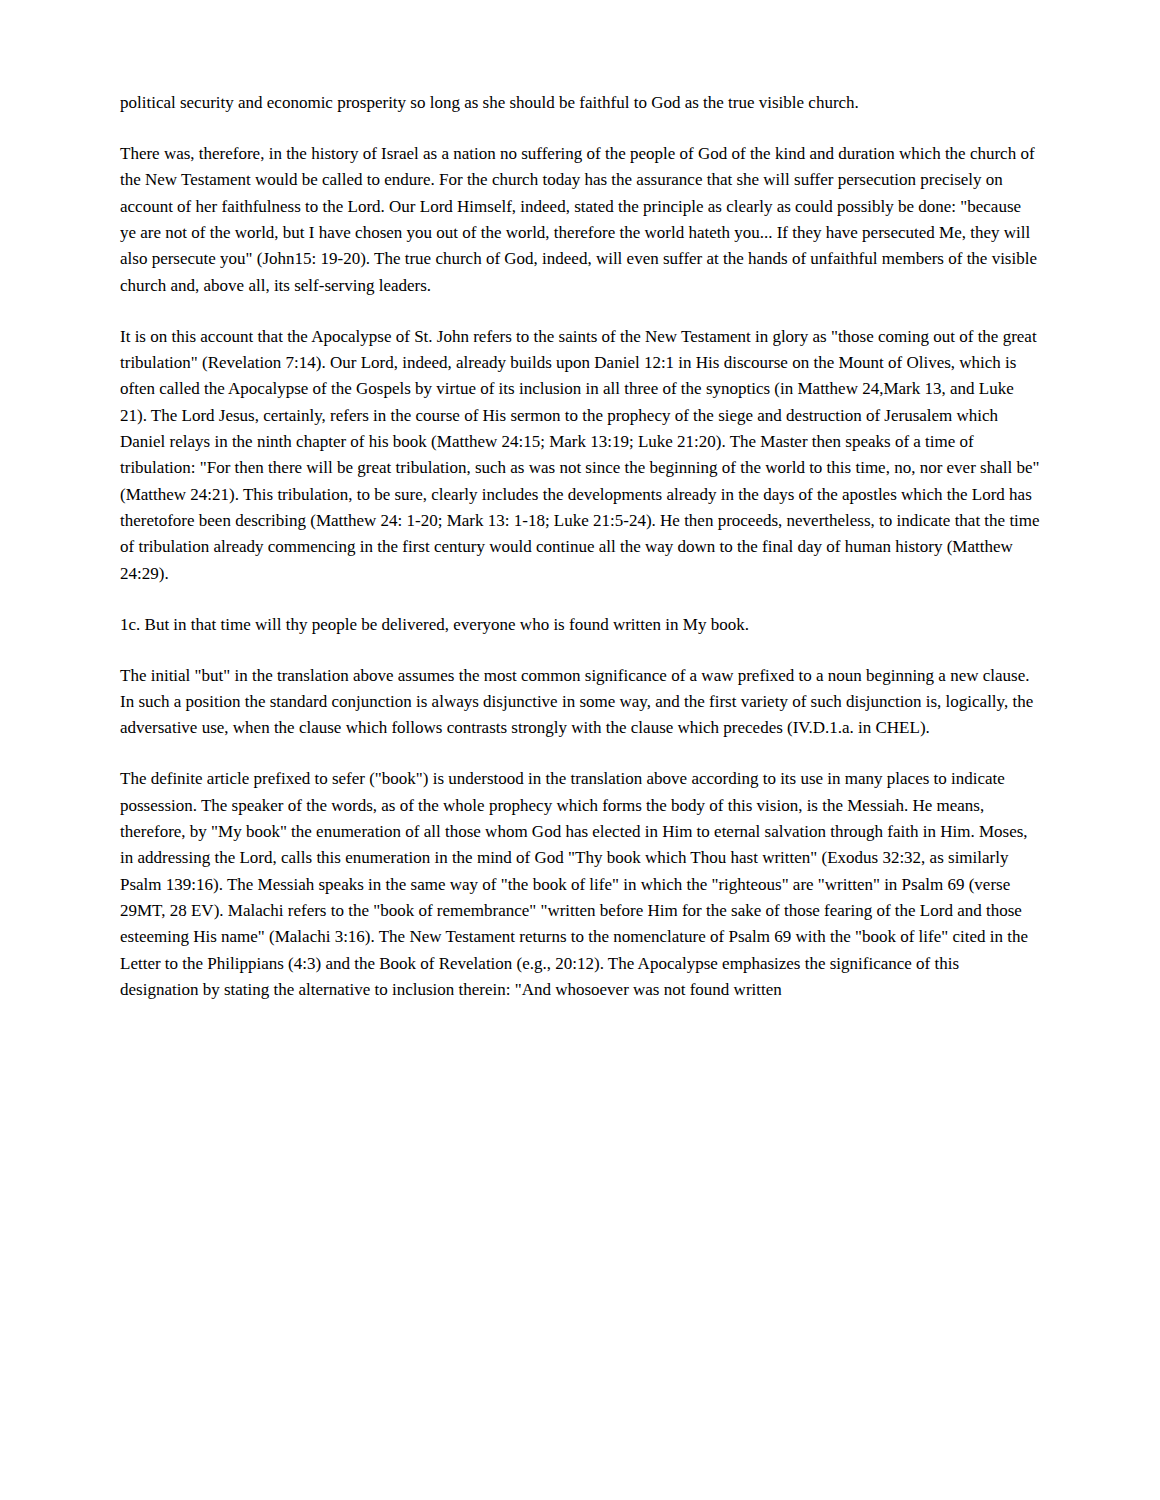political security and economic prosperity so long as she should be faithful to God as the true visible church.
There was, therefore, in the history of Israel as a nation no suffering of the people of God of the kind and duration which the church of the New Testament would be called to endure. For the church today has the assurance that she will suffer persecution precisely on account of her faithfulness to the Lord. Our Lord Himself, indeed, stated the principle as clearly as could possibly be done: "because ye are not of the world, but I have chosen you out of the world, therefore the world hateth you... If they have persecuted Me, they will also persecute you" (John15: 19-20). The true church of God, indeed, will even suffer at the hands of unfaithful members of the visible church and, above all, its self-serving leaders.
It is on this account that the Apocalypse of St. John refers to the saints of the New Testament in glory as "those coming out of the great tribulation" (Revelation 7:14). Our Lord, indeed, already builds upon Daniel 12:1 in His discourse on the Mount of Olives, which is often called the Apocalypse of the Gospels by virtue of its inclusion in all three of the synoptics (in Matthew 24,Mark 13, and Luke 21). The Lord Jesus, certainly, refers in the course of His sermon to the prophecy of the siege and destruction of Jerusalem which Daniel relays in the ninth chapter of his book (Matthew 24:15; Mark 13:19; Luke 21:20). The Master then speaks of a time of tribulation: "For then there will be great tribulation, such as was not since the beginning of the world to this time, no, nor ever shall be" (Matthew 24:21). This tribulation, to be sure, clearly includes the developments already in the days of the apostles which the Lord has theretofore been describing (Matthew 24: 1-20; Mark 13: 1-18; Luke 21:5-24). He then proceeds, nevertheless, to indicate that the time of tribulation already commencing in the first century would continue all the way down to the final day of human history (Matthew 24:29).
1c. But in that time will thy people be delivered, everyone who is found written in My book.
The initial "but" in the translation above assumes the most common significance of a waw prefixed to a noun beginning a new clause. In such a position the standard conjunction is always disjunctive in some way, and the first variety of such disjunction is, logically, the adversative use, when the clause which follows contrasts strongly with the clause which precedes (IV.D.1.a. in CHEL).
The definite article prefixed to sefer ("book") is understood in the translation above according to its use in many places to indicate possession. The speaker of the words, as of the whole prophecy which forms the body of this vision, is the Messiah. He means, therefore, by "My book" the enumeration of all those whom God has elected in Him to eternal salvation through faith in Him. Moses, in addressing the Lord, calls this enumeration in the mind of God "Thy book which Thou hast written" (Exodus 32:32, as similarly Psalm 139:16). The Messiah speaks in the same way of "the book of life" in which the "righteous" are "written" in Psalm 69 (verse 29MT, 28 EV). Malachi refers to the "book of remembrance" "written before Him for the sake of those fearing of the Lord and those esteeming His name" (Malachi 3:16). The New Testament returns to the nomenclature of Psalm 69 with the "book of life" cited in the Letter to the Philippians (4:3) and the Book of Revelation (e.g., 20:12). The Apocalypse emphasizes the significance of this designation by stating the alternative to inclusion therein: "And whosoever was not found written